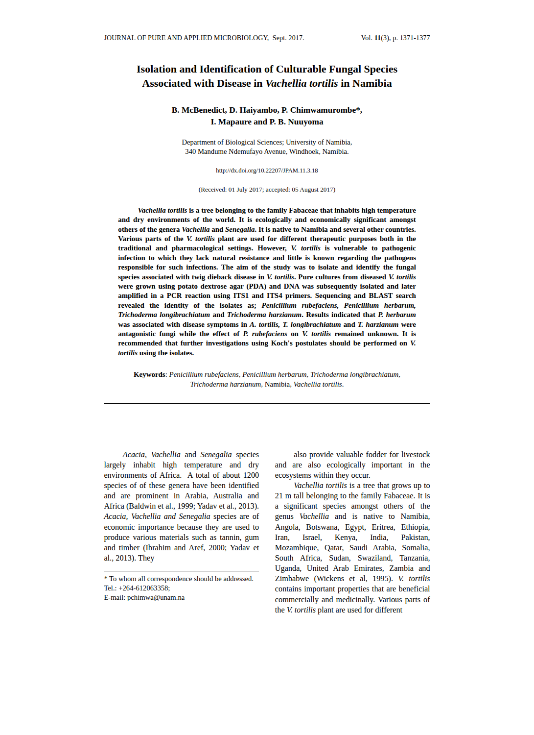JOURNAL OF PURE AND APPLIED MICROBIOLOGY, Sept. 2017. Vol. 11(3), p. 1371-1377
Isolation and Identification of Culturable Fungal Species Associated with Disease in Vachellia tortilis in Namibia
B. McBenedict, D. Haiyambo, P. Chimwamurombe*,
I. Mapaure and P. B. Nuuyoma
Department of Biological Sciences; University of Namibia,
340 Mandume Ndemufayo Avenue, Windhoek, Namibia.
http://dx.doi.org/10.22207/JPAM.11.3.18
(Received: 01 July 2017; accepted: 05 August 2017)
Vachellia tortilis is a tree belonging to the family Fabaceae that inhabits high temperature and dry environments of the world. It is ecologically and economically significant amongst others of the genera Vachellia and Senegalia. It is native to Namibia and several other countries. Various parts of the V. tortilis plant are used for different therapeutic purposes both in the traditional and pharmacological settings. However, V. tortilis is vulnerable to pathogenic infection to which they lack natural resistance and little is known regarding the pathogens responsible for such infections. The aim of the study was to isolate and identify the fungal species associated with twig dieback disease in V. tortilis. Pure cultures from diseased V. tortilis were grown using potato dextrose agar (PDA) and DNA was subsequently isolated and later amplified in a PCR reaction using ITS1 and ITS4 primers. Sequencing and BLAST search revealed the identity of the isolates as; Penicillium rubefaciens, Penicillium herbarum, Trichoderma longibrachiatum and Trichoderma harzianum. Results indicated that P. herbarum was associated with disease symptoms in A. tortilis, T. longibrachiatum and T. harzianum were antagonistic fungi while the effect of P. rubefaciens on V. tortilis remained unknown. It is recommended that further investigations using Koch's postulates should be performed on V. tortilis using the isolates.
Keywords: Penicillium rubefaciens, Penicillium herbarum, Trichoderma longibrachiatum, Trichoderma harzianum, Namibia, Vachellia tortilis.
Acacia, Vachellia and Senegalia species largely inhabit high temperature and dry environments of Africa. A total of about 1200 species of of these genera have been identified and are prominent in Arabia, Australia and Africa (Baldwin et al., 1999; Yadav et al., 2013). Acacia, Vachellia and Senegalia species are of economic importance because they are used to produce various materials such as tannin, gum and timber (Ibrahim and Aref, 2000; Yadav et al., 2013). They
* To whom all correspondence should be addressed.
Tel.: +264-612063358;
E-mail: pchimwa@unam.na
also provide valuable fodder for livestock and are also ecologically important in the ecosystems within they occur.
Vachellia tortilis is a tree that grows up to 21 m tall belonging to the family Fabaceae. It is a significant species amongst others of the genus Vachellia and is native to Namibia, Angola, Botswana, Egypt, Eritrea, Ethiopia, Iran, Israel, Kenya, India, Pakistan, Mozambique, Qatar, Saudi Arabia, Somalia, South Africa, Sudan, Swaziland, Tanzania, Uganda, United Arab Emirates, Zambia and Zimbabwe (Wickens et al, 1995). V. tortilis contains important properties that are beneficial commercially and medicinally. Various parts of the V. tortilis plant are used for different